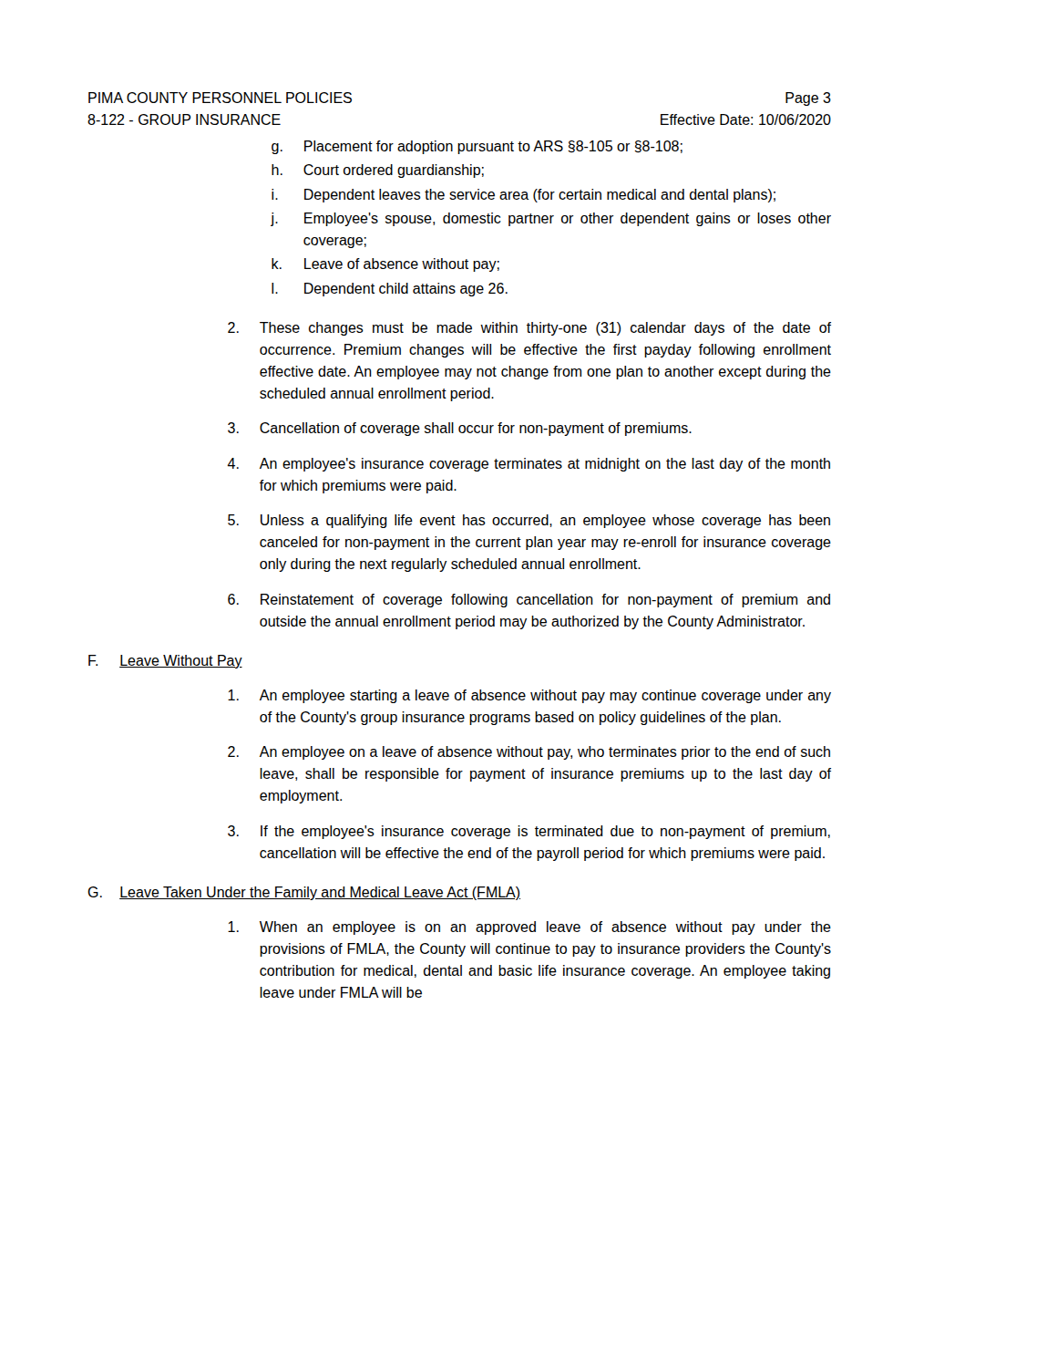PIMA COUNTY PERSONNEL POLICIES
8-122 - GROUP INSURANCE
Page 3
Effective Date: 10/06/2020
g.
Placement for adoption pursuant to ARS §8-105 or §8-108;
h.
Court ordered guardianship;
i.
Dependent leaves the service area (for certain medical and dental plans);
j.
Employee's spouse, domestic partner or other dependent gains or loses other coverage;
k.
Leave of absence without pay;
l.
Dependent child attains age 26.
2.
These changes must be made within thirty-one (31) calendar days of the date of occurrence. Premium changes will be effective the first payday following enrollment effective date. An employee may not change from one plan to another except during the scheduled annual enrollment period.
3.
Cancellation of coverage shall occur for non-payment of premiums.
4.
An employee's insurance coverage terminates at midnight on the last day of the month for which premiums were paid.
5.
Unless a qualifying life event has occurred, an employee whose coverage has been canceled for non-payment in the current plan year may re-enroll for insurance coverage only during the next regularly scheduled annual enrollment.
6.
Reinstatement of coverage following cancellation for non-payment of premium and outside the annual enrollment period may be authorized by the County Administrator.
F.
Leave Without Pay
1.
An employee starting a leave of absence without pay may continue coverage under any of the County's group insurance programs based on policy guidelines of the plan.
2.
An employee on a leave of absence without pay, who terminates prior to the end of such leave, shall be responsible for payment of insurance premiums up to the last day of employment.
3.
If the employee's insurance coverage is terminated due to non-payment of premium, cancellation will be effective the end of the payroll period for which premiums were paid.
G.
Leave Taken Under the Family and Medical Leave Act (FMLA)
1.
When an employee is on an approved leave of absence without pay under the provisions of FMLA, the County will continue to pay to insurance providers the County's contribution for medical, dental and basic life insurance coverage. An employee taking leave under FMLA will be